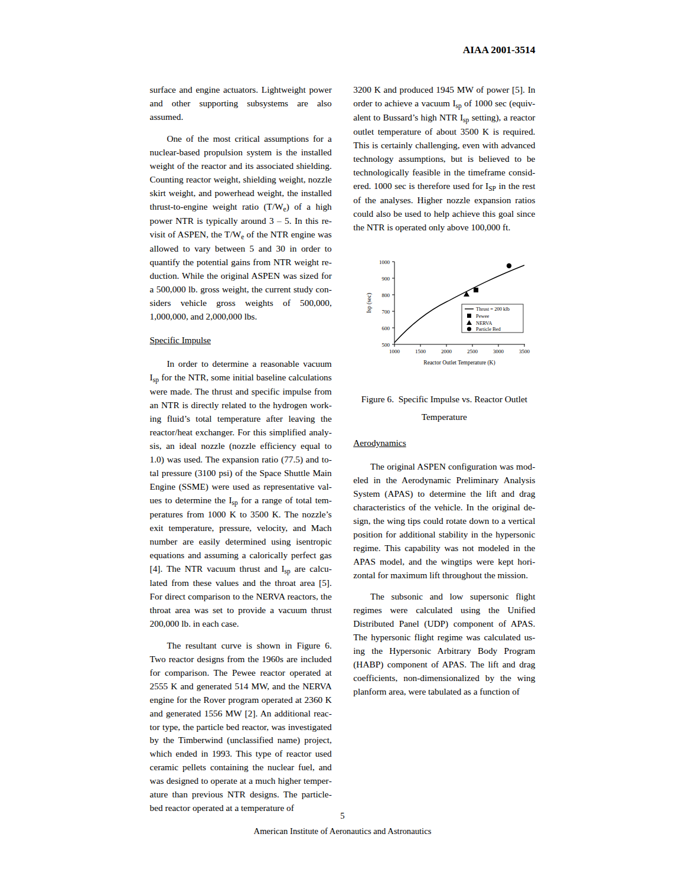AIAA 2001-3514
surface and engine actuators. Lightweight power and other supporting subsystems are also assumed.
One of the most critical assumptions for a nuclear-based propulsion system is the installed weight of the reactor and its associated shielding. Counting reactor weight, shielding weight, nozzle skirt weight, and powerhead weight, the installed thrust-to-engine weight ratio (T/We) of a high power NTR is typically around 3 – 5. In this revisit of ASPEN, the T/We of the NTR engine was allowed to vary between 5 and 30 in order to quantify the potential gains from NTR weight reduction. While the original ASPEN was sized for a 500,000 lb. gross weight, the current study considers vehicle gross weights of 500,000, 1,000,000, and 2,000,000 lbs.
Specific Impulse
In order to determine a reasonable vacuum Isp for the NTR, some initial baseline calculations were made. The thrust and specific impulse from an NTR is directly related to the hydrogen working fluid’s total temperature after leaving the reactor/heat exchanger. For this simplified analysis, an ideal nozzle (nozzle efficiency equal to 1.0) was used. The expansion ratio (77.5) and total pressure (3100 psi) of the Space Shuttle Main Engine (SSME) were used as representative values to determine the Isp for a range of total temperatures from 1000 K to 3500 K. The nozzle’s exit temperature, pressure, velocity, and Mach number are easily determined using isentropic equations and assuming a calorically perfect gas [4]. The NTR vacuum thrust and Isp are calculated from these values and the throat area [5]. For direct comparison to the NERVA reactors, the throat area was set to provide a vacuum thrust 200,000 lb. in each case.
The resultant curve is shown in Figure 6. Two reactor designs from the 1960s are included for comparison. The Pewee reactor operated at 2555 K and generated 514 MW, and the NERVA engine for the Rover program operated at 2360 K and generated 1556 MW [2]. An additional reactor type, the particle bed reactor, was investigated by the Timberwind (unclassified name) project, which ended in 1993. This type of reactor used ceramic pellets containing the nuclear fuel, and was designed to operate at a much higher temperature than previous NTR designs. The particle-bed reactor operated at a temperature of
3200 K and produced 1945 MW of power [5]. In order to achieve a vacuum Isp of 1000 sec (equivalent to Bussard’s high NTR Isp setting), a reactor outlet temperature of about 3500 K is required. This is certainly challenging, even with advanced technology assumptions, but is believed to be technologically feasible in the timeframe considered. 1000 sec is therefore used for ISP in the rest of the analyses. Higher nozzle expansion ratios could also be used to help achieve this goal since the NTR is operated only above 100,000 ft.
1000 900 800 700 600 500 Isp (sec) 1000 1500 2000 2500 3000 3500 Reactor Outlet Temperature (K) Thrust = 200 klb Pewee NERVA Particle Bed
Figure 6. Specific Impulse vs. Reactor Outlet
Temperature
Aerodynamics
The original ASPEN configuration was modeled in the Aerodynamic Preliminary Analysis System (APAS) to determine the lift and drag characteristics of the vehicle. In the original design, the wing tips could rotate down to a vertical position for additional stability in the hypersonic regime. This capability was not modeled in the APAS model, and the wingtips were kept horizontal for maximum lift throughout the mission.
The subsonic and low supersonic flight regimes were calculated using the Unified Distributed Panel (UDP) component of APAS. The hypersonic flight regime was calculated using the Hypersonic Arbitrary Body Program (HABP) component of APAS. The lift and drag coefficients, non-dimensionalized by the wing planform area, were tabulated as a function of
5
American Institute of Aeronautics and Astronautics